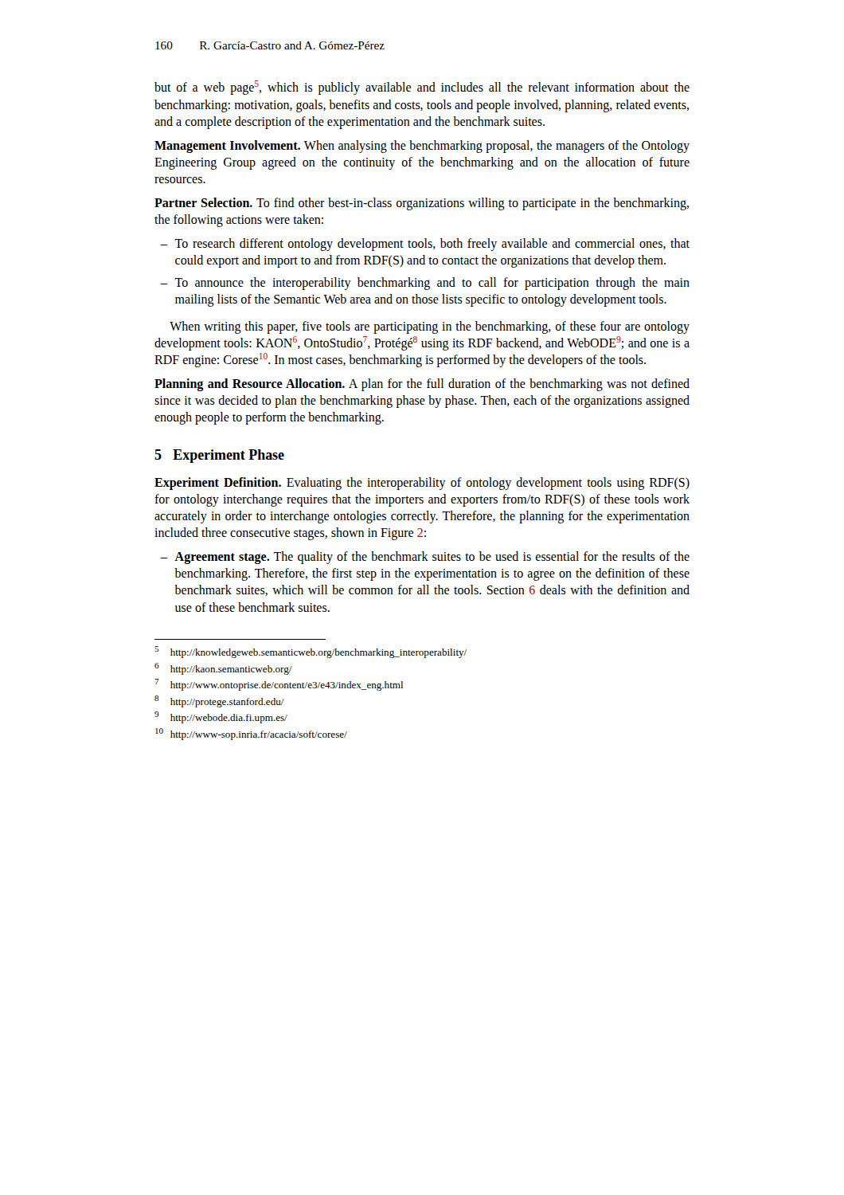160 R. García-Castro and A. Gómez-Pérez
but of a web page5, which is publicly available and includes all the relevant information about the benchmarking: motivation, goals, benefits and costs, tools and people involved, planning, related events, and a complete description of the experimentation and the benchmark suites.
Management Involvement. When analysing the benchmarking proposal, the managers of the Ontology Engineering Group agreed on the continuity of the benchmarking and on the allocation of future resources.
Partner Selection. To find other best-in-class organizations willing to participate in the benchmarking, the following actions were taken:
To research different ontology development tools, both freely available and commercial ones, that could export and import to and from RDF(S) and to contact the organizations that develop them.
To announce the interoperability benchmarking and to call for participation through the main mailing lists of the Semantic Web area and on those lists specific to ontology development tools.
When writing this paper, five tools are participating in the benchmarking, of these four are ontology development tools: KAON6, OntoStudio7, Protégé8 using its RDF backend, and WebODE9; and one is a RDF engine: Corese10. In most cases, benchmarking is performed by the developers of the tools.
Planning and Resource Allocation. A plan for the full duration of the benchmarking was not defined since it was decided to plan the benchmarking phase by phase. Then, each of the organizations assigned enough people to perform the benchmarking.
5 Experiment Phase
Experiment Definition. Evaluating the interoperability of ontology development tools using RDF(S) for ontology interchange requires that the importers and exporters from/to RDF(S) of these tools work accurately in order to interchange ontologies correctly. Therefore, the planning for the experimentation included three consecutive stages, shown in Figure 2:
Agreement stage. The quality of the benchmark suites to be used is essential for the results of the benchmarking. Therefore, the first step in the experimentation is to agree on the definition of these benchmark suites, which will be common for all the tools. Section 6 deals with the definition and use of these benchmark suites.
5http://knowledgeweb.semanticweb.org/benchmarking_interoperability/
6http://kaon.semanticweb.org/
7http://www.ontoprise.de/content/e3/e43/index_eng.html
8http://protege.stanford.edu/
9http://webode.dia.fi.upm.es/
10http://www-sop.inria.fr/acacia/soft/corese/